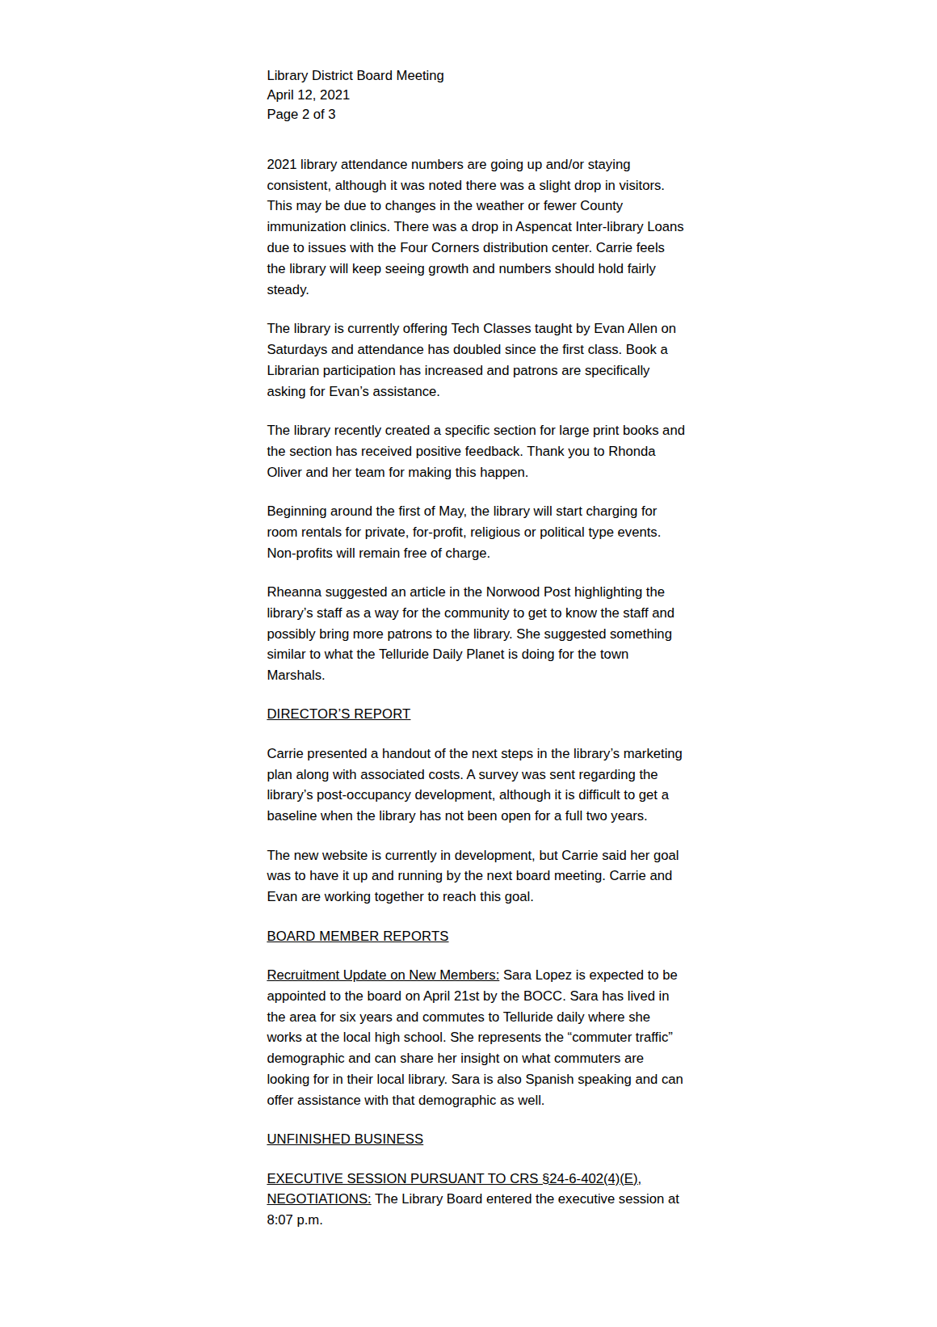Library District Board Meeting
April 12, 2021
Page 2 of 3
2021 library attendance numbers are going up and/or staying consistent, although it was noted there was a slight drop in visitors. This may be due to changes in the weather or fewer County immunization clinics. There was a drop in Aspencat Inter-library Loans due to issues with the Four Corners distribution center. Carrie feels the library will keep seeing growth and numbers should hold fairly steady.
The library is currently offering Tech Classes taught by Evan Allen on Saturdays and attendance has doubled since the first class. Book a Librarian participation has increased and patrons are specifically asking for Evan’s assistance.
The library recently created a specific section for large print books and the section has received positive feedback. Thank you to Rhonda Oliver and her team for making this happen.
Beginning around the first of May, the library will start charging for room rentals for private, for-profit, religious or political type events. Non-profits will remain free of charge.
Rheanna suggested an article in the Norwood Post highlighting the library’s staff as a way for the community to get to know the staff and possibly bring more patrons to the library. She suggested something similar to what the Telluride Daily Planet is doing for the town Marshals.
DIRECTOR’S REPORT
Carrie presented a handout of the next steps in the library’s marketing plan along with associated costs. A survey was sent regarding the library’s post-occupancy development, although it is difficult to get a baseline when the library has not been open for a full two years.
The new website is currently in development, but Carrie said her goal was to have it up and running by the next board meeting. Carrie and Evan are working together to reach this goal.
BOARD MEMBER REPORTS
Recruitment Update on New Members: Sara Lopez is expected to be appointed to the board on April 21st by the BOCC. Sara has lived in the area for six years and commutes to Telluride daily where she works at the local high school. She represents the “commuter traffic” demographic and can share her insight on what commuters are looking for in their local library. Sara is also Spanish speaking and can offer assistance with that demographic as well.
UNFINISHED BUSINESS
EXECUTIVE SESSION PURSUANT TO CRS §24-6-402(4)(E), NEGOTIATIONS: The Library Board entered the executive session at 8:07 p.m.